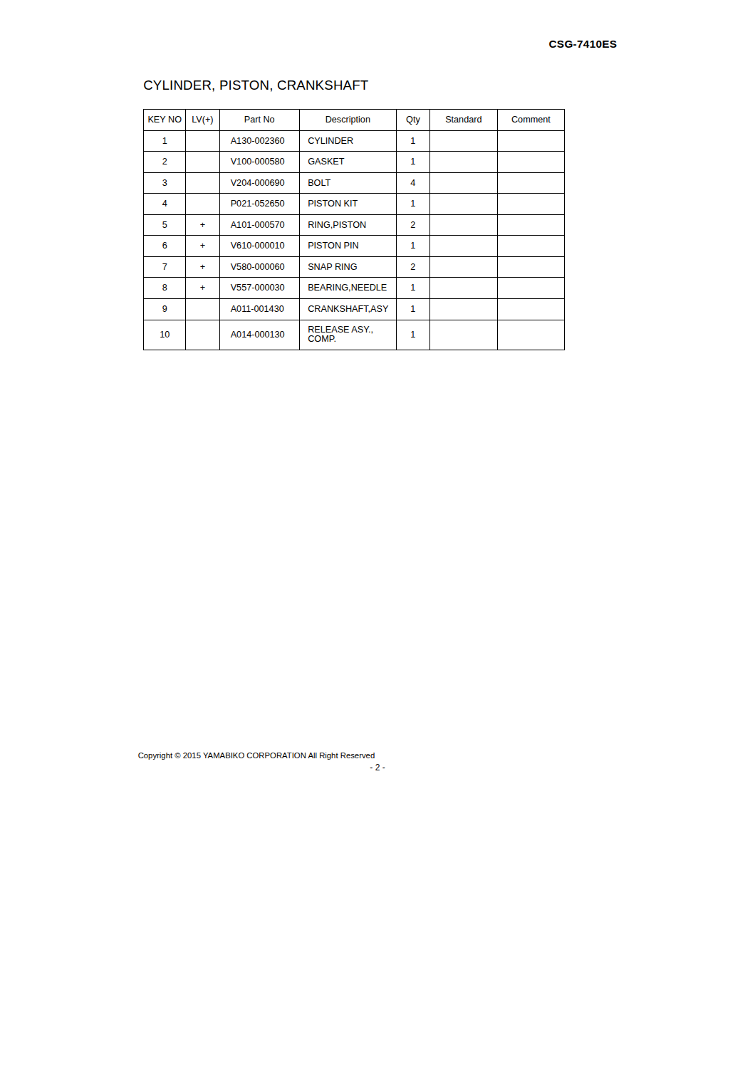CSG-7410ES
CYLINDER, PISTON, CRANKSHAFT
| KEY NO | LV(+) | Part No | Description | Qty | Standard | Comment |
| --- | --- | --- | --- | --- | --- | --- |
| 1 | | A130-002360 | CYLINDER | 1 | | |
| 2 | | V100-000580 | GASKET | 1 | | |
| 3 | | V204-000690 | BOLT | 4 | | |
| 4 | | P021-052650 | PISTON KIT | 1 | | |
| 5 | + | A101-000570 | RING,PISTON | 2 | | |
| 6 | + | V610-000010 | PISTON PIN | 1 | | |
| 7 | + | V580-000060 | SNAP RING | 2 | | |
| 8 | + | V557-000030 | BEARING,NEEDLE | 1 | | |
| 9 | | A011-001430 | CRANKSHAFT,ASY | 1 | | |
| 10 | | A014-000130 | RELEASE ASY., COMP. | 1 | | |
Copyright © 2015 YAMABIKO CORPORATION All Right Reserved
- 2 -